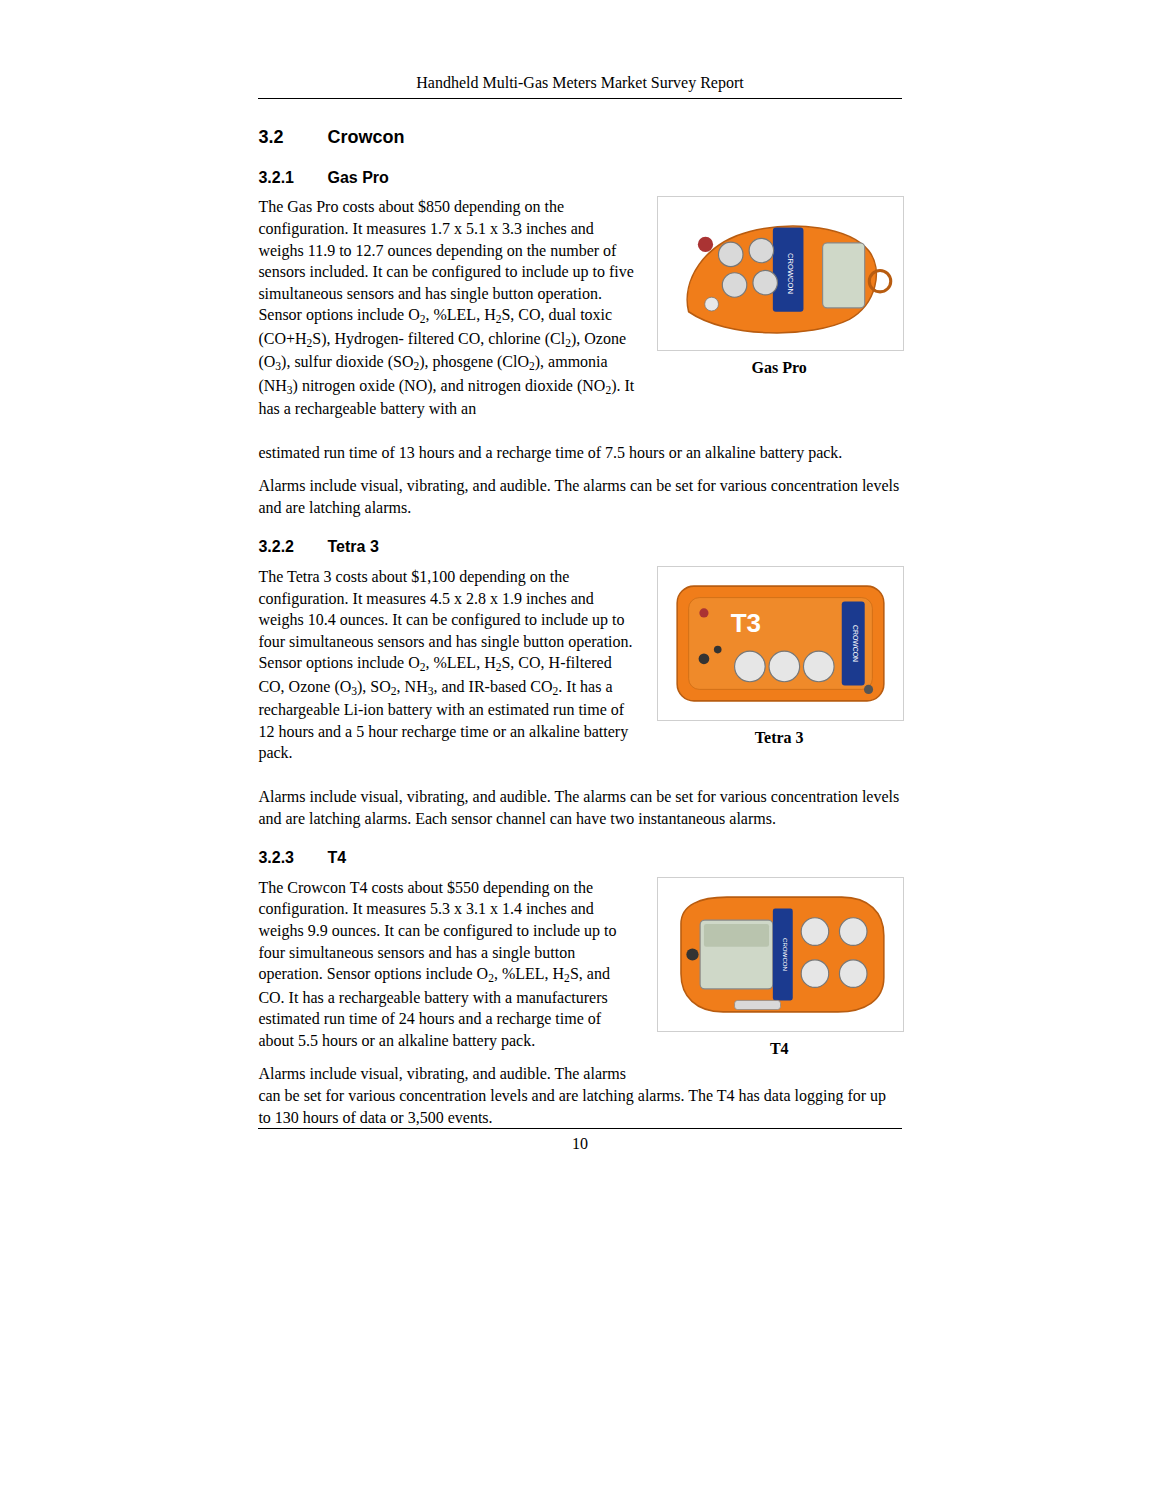Handheld Multi-Gas Meters Market Survey Report
3.2 Crowcon
3.2.1 Gas Pro
Gas Pro
The Gas Pro costs about $850 depending on the configuration. It measures 1.7 x 5.1 x 3.3 inches and weighs 11.9 to 12.7 ounces depending on the number of sensors included. It can be configured to include up to five simultaneous sensors and has single button operation. Sensor options include O2, %LEL, H2S, CO, dual toxic (CO+H2S), Hydrogen- filtered CO, chlorine (Cl2), Ozone (O3), sulfur dioxide (SO2), phosgene (ClO2), ammonia (NH3) nitrogen oxide (NO), and nitrogen dioxide (NO2). It has a rechargeable battery with an
estimated run time of 13 hours and a recharge time of 7.5 hours or an alkaline battery pack.
Alarms include visual, vibrating, and audible. The alarms can be set for various concentration levels and are latching alarms.
3.2.2 Tetra 3
Tetra 3
The Tetra 3 costs about $1,100 depending on the configuration. It measures 4.5 x 2.8 x 1.9 inches and weighs 10.4 ounces. It can be configured to include up to four simultaneous sensors and has single button operation. Sensor options include O2, %LEL, H2S, CO, H-filtered CO, Ozone (O3), SO2, NH3, and IR-based CO2. It has a rechargeable Li-ion battery with an estimated run time of 12 hours and a 5 hour recharge time or an alkaline battery pack.
Alarms include visual, vibrating, and audible. The alarms can be set for various concentration levels and are latching alarms. Each sensor channel can have two instantaneous alarms.
3.2.3 T4
T4
The Crowcon T4 costs about $550 depending on the configuration. It measures 5.3 x 3.1 x 1.4 inches and weighs 9.9 ounces. It can be configured to include up to four simultaneous sensors and has a single button operation. Sensor options include O2, %LEL, H2S, and CO. It has a rechargeable battery with a manufacturers estimated run time of 24 hours and a recharge time of about 5.5 hours or an alkaline battery pack.
Alarms include visual, vibrating, and audible. The alarms can be set for various concentration levels and are latching alarms. The T4 has data logging for up to 130 hours of data or 3,500 events.
10